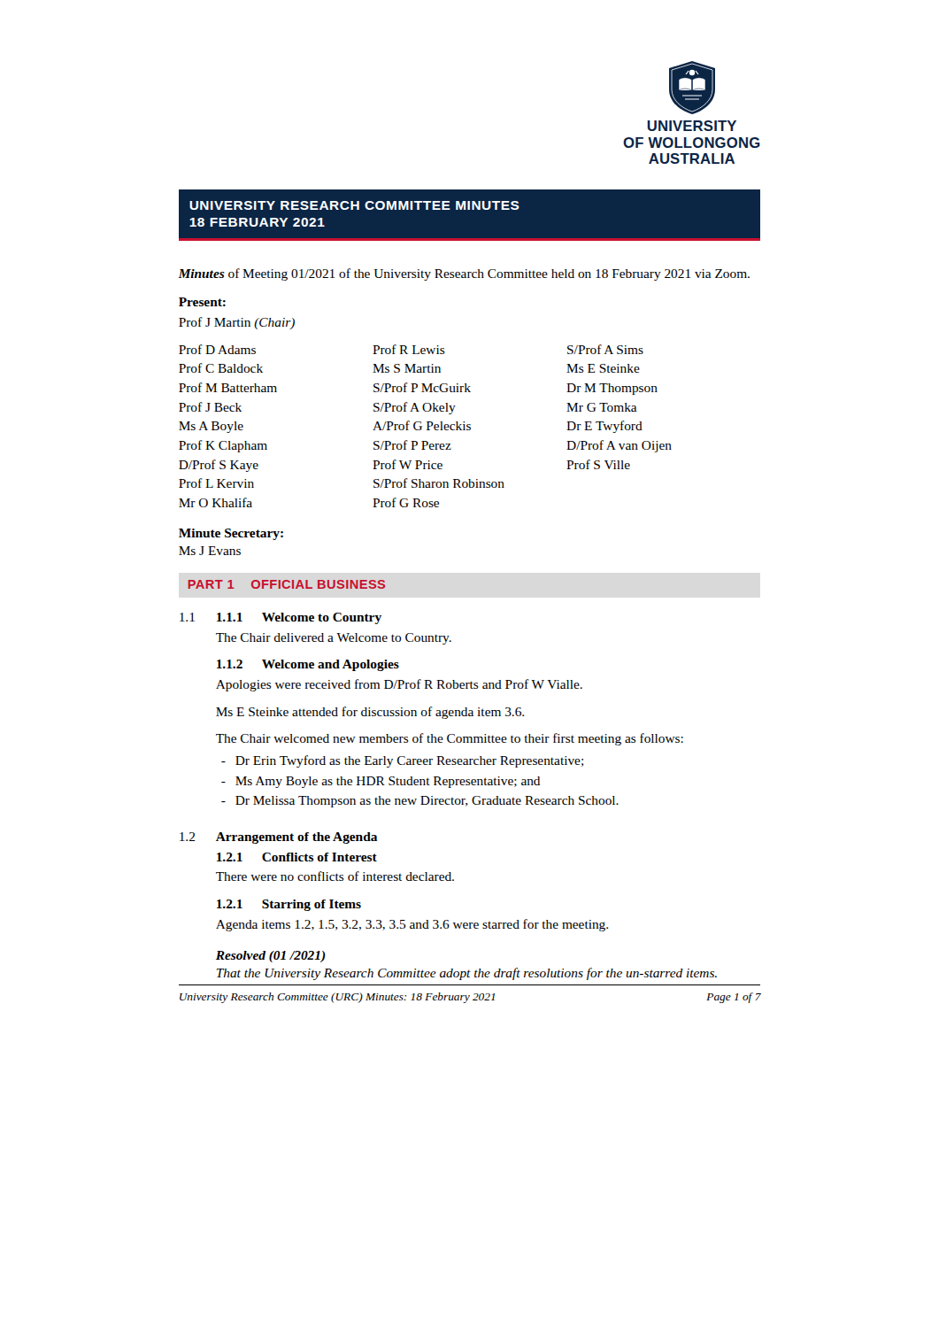University
of Wollongong
Australia
University Research Committee Minutes
18 February 2021
Minutes of Meeting 01/2021 of the University Research Committee held on 18 February 2021 via Zoom.
Present:
Prof J Martin (Chair)
| Prof D Adams | Prof R Lewis | S/Prof A Sims |
| Prof C Baldock | Ms S Martin | Ms E Steinke |
| Prof M Batterham | S/Prof P McGuirk | Dr M Thompson |
| Prof J Beck | S/Prof A Okely | Mr G Tomka |
| Ms A Boyle | A/Prof G Peleckis | Dr E Twyford |
| Prof K Clapham | S/Prof P Perez | D/Prof A van Oijen |
| D/Prof S Kaye | Prof W Price | Prof S Ville |
| Prof L Kervin | S/Prof Sharon Robinson | |
| Mr O Khalifa | Prof G Rose | |
Minute Secretary:
Ms J Evans
PART 1 OFFICIAL BUSINESS
1.1
1.1.1 Welcome to Country
The Chair delivered a Welcome to Country.
1.1.2 Welcome and Apologies
Apologies were received from D/Prof R Roberts and Prof W Vialle.
Ms E Steinke attended for discussion of agenda item 3.6.
The Chair welcomed new members of the Committee to their first meeting as follows:
Dr Erin Twyford as the Early Career Researcher Representative;
Ms Amy Boyle as the HDR Student Representative; and
Dr Melissa Thompson as the new Director, Graduate Research School.
1.2
Arrangement of the Agenda
1.2.1 Conflicts of Interest
There were no conflicts of interest declared.
1.2.1 Starring of Items
Agenda items 1.2, 1.5, 3.2, 3.3, 3.5 and 3.6 were starred for the meeting.
Resolved (01 /2021)
That the University Research Committee adopt the draft resolutions for the un-starred items.
University Research Committee (URC) Minutes: 18 February 2021 Page 1 of 7